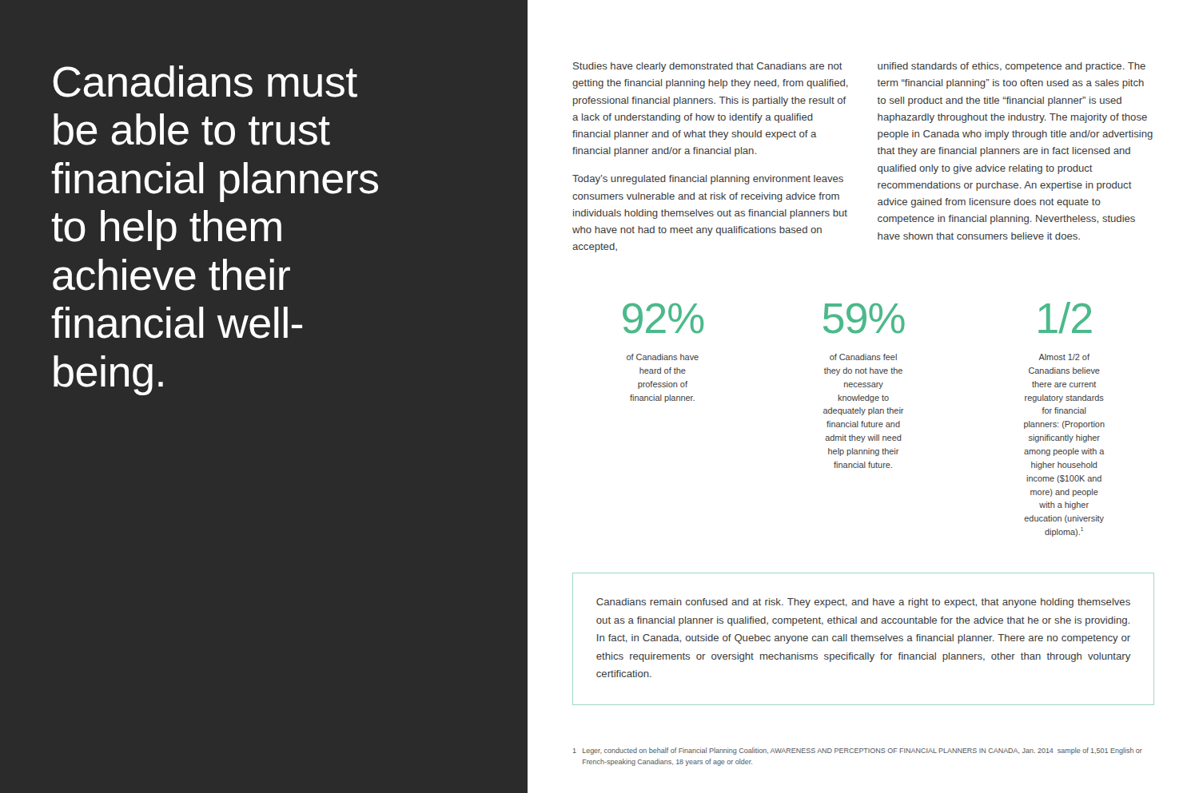Canadians must be able to trust financial planners to help them achieve their financial well-being.
Studies have clearly demonstrated that Canadians are not getting the financial planning help they need, from qualified, professional financial planners. This is partially the result of a lack of understanding of how to identify a qualified financial planner and of what they should expect of a financial planner and/or a financial plan.
Today’s unregulated financial planning environment leaves consumers vulnerable and at risk of receiving advice from individuals holding themselves out as financial planners but who have not had to meet any qualifications based on accepted,
unified standards of ethics, competence and practice. The term “financial planning” is too often used as a sales pitch to sell product and the title “financial planner” is used haphazardly throughout the industry. The majority of those people in Canada who imply through title and/or advertising that they are financial planners are in fact licensed and qualified only to give advice relating to product recommendations or purchase. An expertise in product advice gained from licensure does not equate to competence in financial planning. Nevertheless, studies have shown that consumers believe it does.
92%
of Canadians have heard of the profession of financial planner.
59%
of Canadians feel they do not have the necessary knowledge to adequately plan their financial future and admit they will need help planning their financial future.
1/2
Almost 1/2 of Canadians believe there are current regulatory standards for financial planners: (Proportion significantly higher among people with a higher household income ($100K and more) and people with a higher education (university diploma).1
Canadians remain confused and at risk. They expect, and have a right to expect, that anyone holding themselves out as a financial planner is qualified, competent, ethical and accountable for the advice that he or she is providing. In fact, in Canada, outside of Quebec anyone can call themselves a financial planner. There are no competency or ethics requirements or oversight mechanisms specifically for financial planners, other than through voluntary certification.
1 Leger, conducted on behalf of Financial Planning Coalition, AWARENESS AND PERCEPTIONS OF FINANCIAL PLANNERS IN CANADA, Jan. 2014 sample of 1,501 English or French-speaking Canadians, 18 years of age or older.